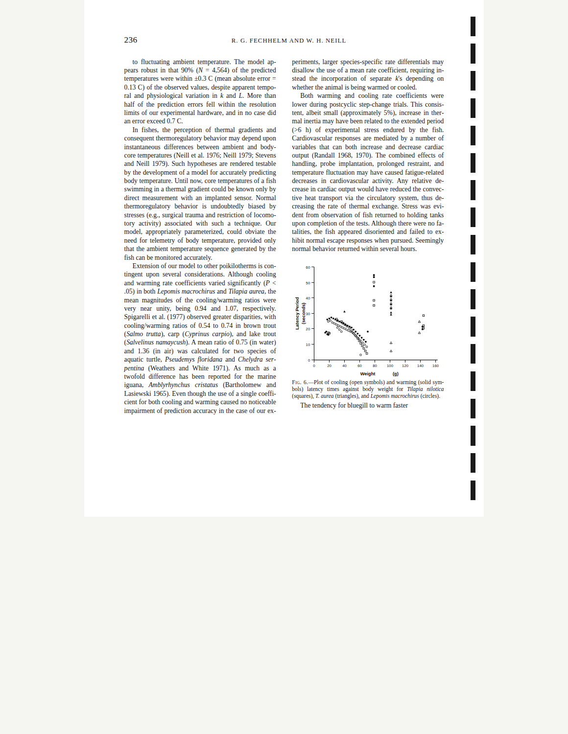236
R. G. Fechhelm and W. H. Neill
to fluctuating ambient temperature. The model appears robust in that 90% (N = 4,564) of the predicted temperatures were within ±0.3 C (mean absolute error = 0.13 C) of the observed values, despite apparent temporal and physiological variation in k and L. More than half of the prediction errors fell within the resolution limits of our experimental hardware, and in no case did an error exceed 0.7 C.
In fishes, the perception of thermal gradients and consequent thermoregulatory behavior may depend upon instantaneous differences between ambient and body-core temperatures (Neill et al. 1976; Neill 1979; Stevens and Neill 1979). Such hypotheses are rendered testable by the development of a model for accurately predicting body temperature. Until now, core temperatures of a fish swimming in a thermal gradient could be known only by direct measurement with an implanted sensor. Normal thermoregulatory behavior is undoubtedly biased by stresses (e.g., surgical trauma and restriction of locomotory activity) associated with such a technique. Our model, appropriately parameterized, could obviate the need for telemetry of body temperature, provided only that the ambient temperature sequence generated by the fish can be monitored accurately.
Extension of our model to other poikilotherms is contingent upon several considerations. Although cooling and warming rate coefficients varied significantly (P < .05) in both Lepomis macrochirus and Tilapia aurea, the mean magnitudes of the cooling/warming ratios were very near unity, being 0.94 and 1.07, respectively. Spigarelli et al. (1977) observed greater disparities, with cooling/warming ratios of 0.54 to 0.74 in brown trout (Salmo trutta), carp (Cyprinus carpio), and lake trout (Salvelinus namaycush). A mean ratio of 0.75 (in water) and 1.36 (in air) was calculated for two species of aquatic turtle, Pseudemys floridana and Chelydra serpentina (Weathers and White 1971). As much as a twofold difference has been reported for the marine iguana, Amblyrhynchus cristatus (Bartholomew and Lasiewski 1965). Even though the use of a single coefficient for both cooling and warming caused no noticeable impairment of prediction accuracy in the case of our experiments, larger species-specific rate differentials may disallow the use of a mean rate coefficient, requiring instead the incorporation of separate k's depending on whether the animal is being warmed or cooled.
Both warming and cooling rate coefficients were lower during postcyclic step-change trials. This consistent, albeit small (approximately 5%), increase in thermal inertia may have been related to the extended period (>6 h) of experimental stress endured by the fish. Cardiovascular responses are mediated by a number of variables that can both increase and decrease cardiac output (Randall 1968, 1970). The combined effects of handling, probe implantation, prolonged restraint, and temperature fluctuation may have caused fatigue-related decreases in cardiovascular activity. Any relative decrease in cardiac output would have reduced the convective heat transport via the circulatory system, thus decreasing the rate of thermal exchange. Stress was evident from observation of fish returned to holding tanks upon completion of the tests. Although there were no fatalities, the fish appeared disoriented and failed to exhibit normal escape responses when pursued. Seemingly normal behavior returned within several hours.
0 10 20 30 40 50 60 0 20 40 60 80 100 120 140 160 Weight (g) Latency Period (seconds)
Fig. 6.—Plot of cooling (open symbols) and warming (solid symbols) latency times against body weight for Tilapia nilotica (squares), T. aurea (triangles), and Lepomis macrochirus (circles).
The tendency for bluegill to warm faster